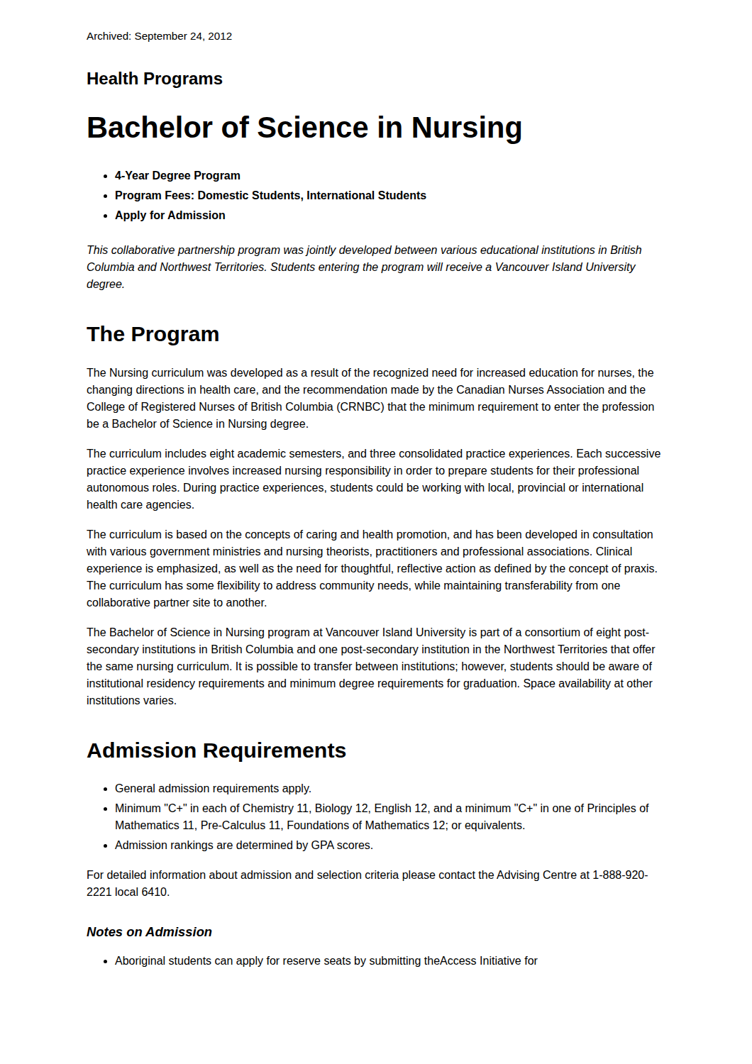Archived: September 24, 2012
Health Programs
Bachelor of Science in Nursing
4-Year Degree Program
Program Fees: Domestic Students, International Students
Apply for Admission
This collaborative partnership program was jointly developed between various educational institutions in British Columbia and Northwest Territories. Students entering the program will receive a Vancouver Island University degree.
The Program
The Nursing curriculum was developed as a result of the recognized need for increased education for nurses, the changing directions in health care, and the recommendation made by the Canadian Nurses Association and the College of Registered Nurses of British Columbia (CRNBC) that the minimum requirement to enter the profession be a Bachelor of Science in Nursing degree.
The curriculum includes eight academic semesters, and three consolidated practice experiences. Each successive practice experience involves increased nursing responsibility in order to prepare students for their professional autonomous roles. During practice experiences, students could be working with local, provincial or international health care agencies.
The curriculum is based on the concepts of caring and health promotion, and has been developed in consultation with various government ministries and nursing theorists, practitioners and professional associations. Clinical experience is emphasized, as well as the need for thoughtful, reflective action as defined by the concept of praxis. The curriculum has some flexibility to address community needs, while maintaining transferability from one collaborative partner site to another.
The Bachelor of Science in Nursing program at Vancouver Island University is part of a consortium of eight post-secondary institutions in British Columbia and one post-secondary institution in the Northwest Territories that offer the same nursing curriculum. It is possible to transfer between institutions; however, students should be aware of institutional residency requirements and minimum degree requirements for graduation. Space availability at other institutions varies.
Admission Requirements
General admission requirements apply.
Minimum "C+" in each of Chemistry 11, Biology 12, English 12, and a minimum "C+" in one of Principles of Mathematics 11, Pre-Calculus 11, Foundations of Mathematics 12; or equivalents.
Admission rankings are determined by GPA scores.
For detailed information about admission and selection criteria please contact the Advising Centre at 1-888-920-2221 local 6410.
Notes on Admission
Aboriginal students can apply for reserve seats by submitting theAccess Initiative for